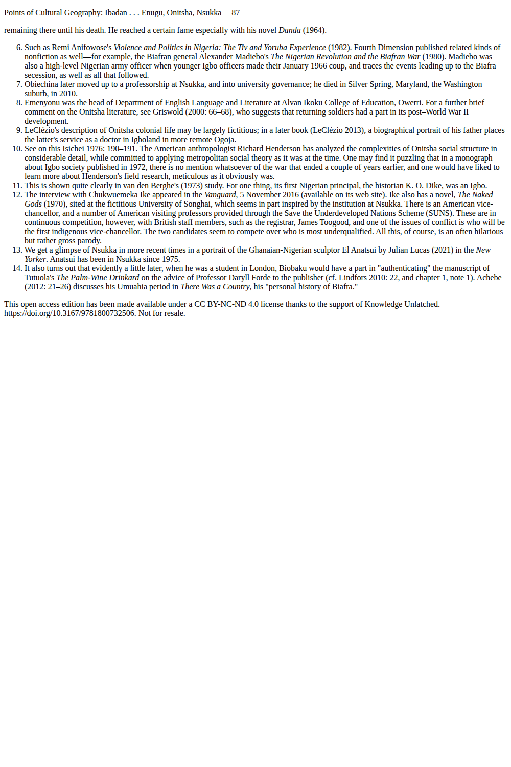Points of Cultural Geography: Ibadan . . . Enugu, Onitsha, Nsukka 87
remaining there until his death. He reached a certain fame especially with his novel Danda (1964).
Such as Remi Anifowose's Violence and Politics in Nigeria: The Tiv and Yoruba Experience (1982). Fourth Dimension published related kinds of nonfiction as well—for example, the Biafran general Alexander Madiebo's The Nigerian Revolution and the Biafran War (1980). Madiebo was also a high-level Nigerian army officer when younger Igbo officers made their January 1966 coup, and traces the events leading up to the Biafra secession, as well as all that followed.
Obiechina later moved up to a professorship at Nsukka, and into university governance; he died in Silver Spring, Maryland, the Washington suburb, in 2010.
Emenyonu was the head of Department of English Language and Literature at Alvan Ikoku College of Education, Owerri. For a further brief comment on the Onitsha literature, see Griswold (2000: 66–68), who suggests that returning soldiers had a part in its post–World War II development.
LeClézio's description of Onitsha colonial life may be largely fictitious; in a later book (LeClézio 2013), a biographical portrait of his father places the latter's service as a doctor in Igboland in more remote Ogoja.
See on this Isichei 1976: 190–191. The American anthropologist Richard Henderson has analyzed the complexities of Onitsha social structure in considerable detail, while committed to applying metropolitan social theory as it was at the time. One may find it puzzling that in a monograph about Igbo society published in 1972, there is no mention whatsoever of the war that ended a couple of years earlier, and one would have liked to learn more about Henderson's field research, meticulous as it obviously was.
This is shown quite clearly in van den Berghe's (1973) study. For one thing, its first Nigerian principal, the historian K. O. Dike, was an Igbo.
The interview with Chukwuemeka Ike appeared in the Vanguard, 5 November 2016 (available on its web site). Ike also has a novel, The Naked Gods (1970), sited at the fictitious University of Songhai, which seems in part inspired by the institution at Nsukka. There is an American vice-chancellor, and a number of American visiting professors provided through the Save the Underdeveloped Nations Scheme (SUNS). These are in continuous competition, however, with British staff members, such as the registrar, James Toogood, and one of the issues of conflict is who will be the first indigenous vice-chancellor. The two candidates seem to compete over who is most underqualified. All this, of course, is an often hilarious but rather gross parody.
We get a glimpse of Nsukka in more recent times in a portrait of the Ghanaian-Nigerian sculptor El Anatsui by Julian Lucas (2021) in the New Yorker. Anatsui has been in Nsukka since 1975.
It also turns out that evidently a little later, when he was a student in London, Biobaku would have a part in "authenticating" the manuscript of Tutuola's The Palm-Wine Drinkard on the advice of Professor Daryll Forde to the publisher (cf. Lindfors 2010: 22, and chapter 1, note 1). Achebe (2012: 21–26) discusses his Umuahia period in There Was a Country, his "personal history of Biafra."
This open access edition has been made available under a CC BY-NC-ND 4.0 license thanks to the support of Knowledge Unlatched. https://doi.org/10.3167/9781800732506. Not for resale.